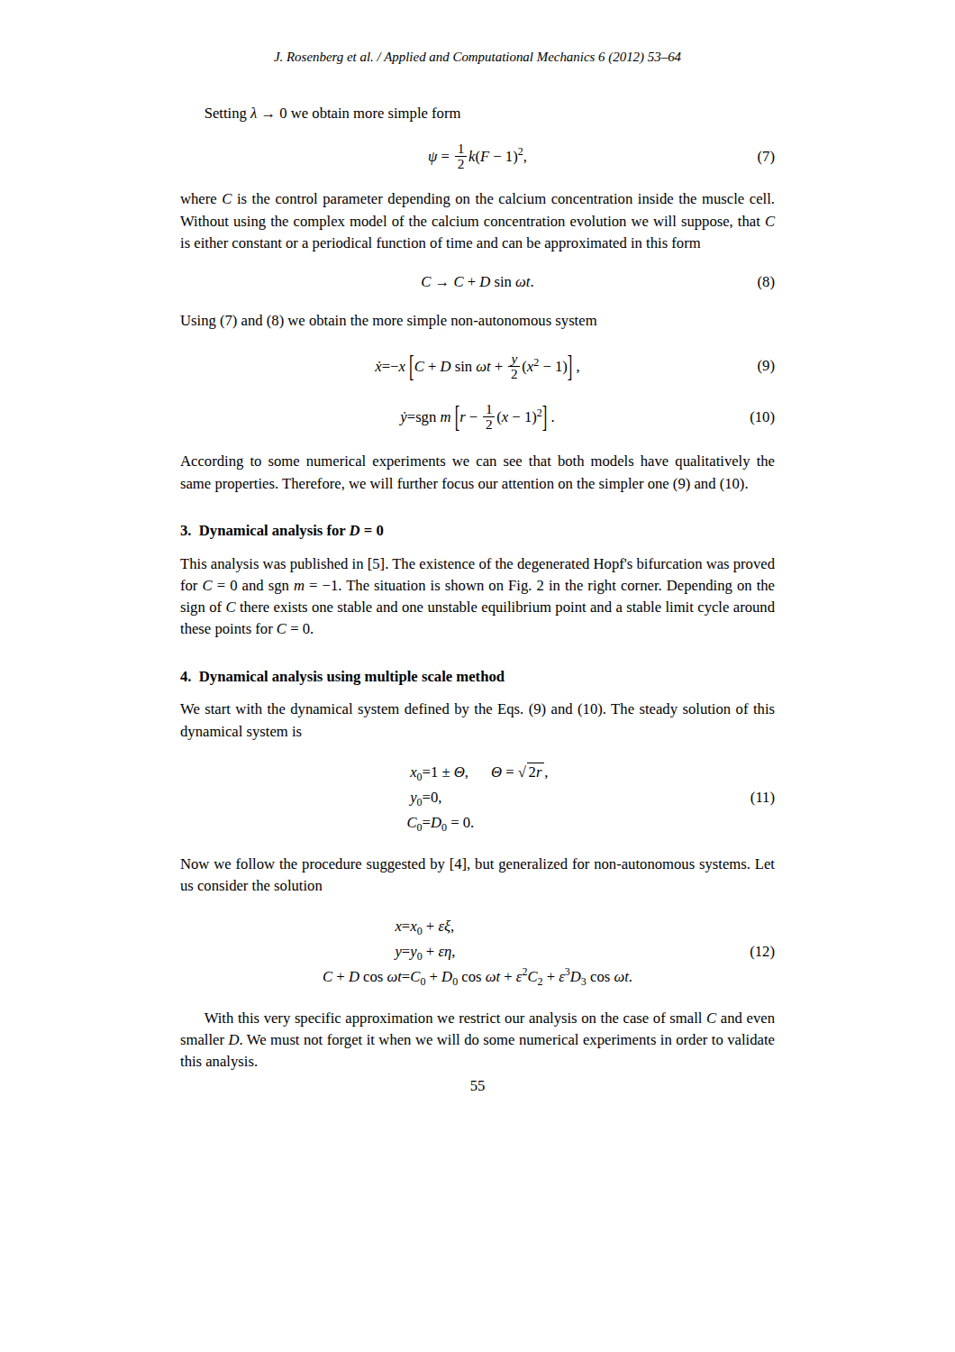J. Rosenberg et al. / Applied and Computational Mechanics 6 (2012) 53–64
Setting λ → 0 we obtain more simple form
ψ = 12 k(F − 1)2, (7)
where C is the control parameter depending on the calcium concentration inside the muscle cell. Without using the complex model of the calcium concentration evolution we will suppose, that C is either constant or a periodical function of time and can be approximated in this form
C → C + D sin ωt. (8)
Using (7) and (8) we obtain the more simple non-autonomous system
ẋ = −x [C + D sin ωt + y 2(x2 − 1)] ,
(9)
ẏ = sgn m [r − 12(x − 1)2] .
(10)
According to some numerical experiments we can see that both models have qualitatively the same properties. Therefore, we will further focus our attention on the simpler one (9) and (10).
3. Dynamical analysis for D = 0
This analysis was published in [5]. The existence of the degenerated Hopf's bifurcation was proved for C = 0 and sgn m = −1. The situation is shown on Fig. 2 in the right corner. Depending on the sign of C there exists one stable and one unstable equilibrium point and a stable limit cycle around these points for C = 0.
4. Dynamical analysis using multiple scale method
We start with the dynamical system defined by the Eqs. (9) and (10). The steady solution of this dynamical system is
x0 = 1 ± Θ, Θ = √2r,
y0 = 0,
C0 = D0 = 0.
(11)
Now we follow the procedure suggested by [4], but generalized for non-autonomous systems. Let us consider the solution
x = x0 + εξ,
y = y0 + εη,
C + D cos ωt = C0 + D0 cos ωt + ε2C2 + ε3D3 cos ωt.
(12)
With this very specific approximation we restrict our analysis on the case of small C and even smaller D. We must not forget it when we will do some numerical experiments in order to validate this analysis.
55